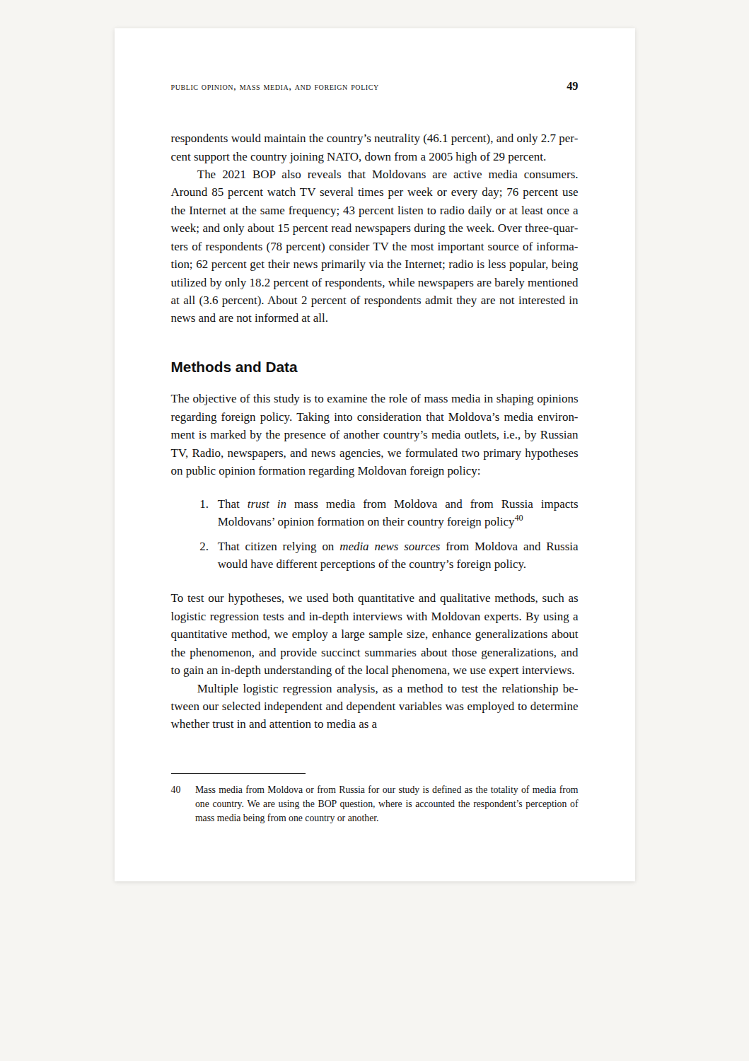Public Opinion, Mass Media, and Foreign Policy 49
respondents would maintain the country’s neutrality (46.1 percent), and only 2.7 percent support the country joining NATO, down from a 2005 high of 29 percent.
The 2021 BOP also reveals that Moldovans are active media consumers. Around 85 percent watch TV several times per week or every day; 76 percent use the Internet at the same frequency; 43 percent listen to radio daily or at least once a week; and only about 15 percent read newspapers during the week. Over three-quarters of respondents (78 percent) consider TV the most important source of information; 62 percent get their news primarily via the Internet; radio is less popular, being utilized by only 18.2 percent of respondents, while newspapers are barely mentioned at all (3.6 percent). About 2 percent of respondents admit they are not interested in news and are not informed at all.
Methods and Data
The objective of this study is to examine the role of mass media in shaping opinions regarding foreign policy. Taking into consideration that Moldova’s media environment is marked by the presence of another country’s media outlets, i.e., by Russian TV, Radio, newspapers, and news agencies, we formulated two primary hypotheses on public opinion formation regarding Moldovan foreign policy:
That trust in mass media from Moldova and from Russia impacts Moldovans’ opinion formation on their country foreign policy40
That citizen relying on media news sources from Moldova and Russia would have different perceptions of the country’s foreign policy.
To test our hypotheses, we used both quantitative and qualitative methods, such as logistic regression tests and in-depth interviews with Moldovan experts. By using a quantitative method, we employ a large sample size, enhance generalizations about the phenomenon, and provide succinct summaries about those generalizations, and to gain an in-depth understanding of the local phenomena, we use expert interviews.
Multiple logistic regression analysis, as a method to test the relationship between our selected independent and dependent variables was employed to determine whether trust in and attention to media as a
40 Mass media from Moldova or from Russia for our study is defined as the totality of media from one country. We are using the BOP question, where is accounted the respondent’s perception of mass media being from one country or another.